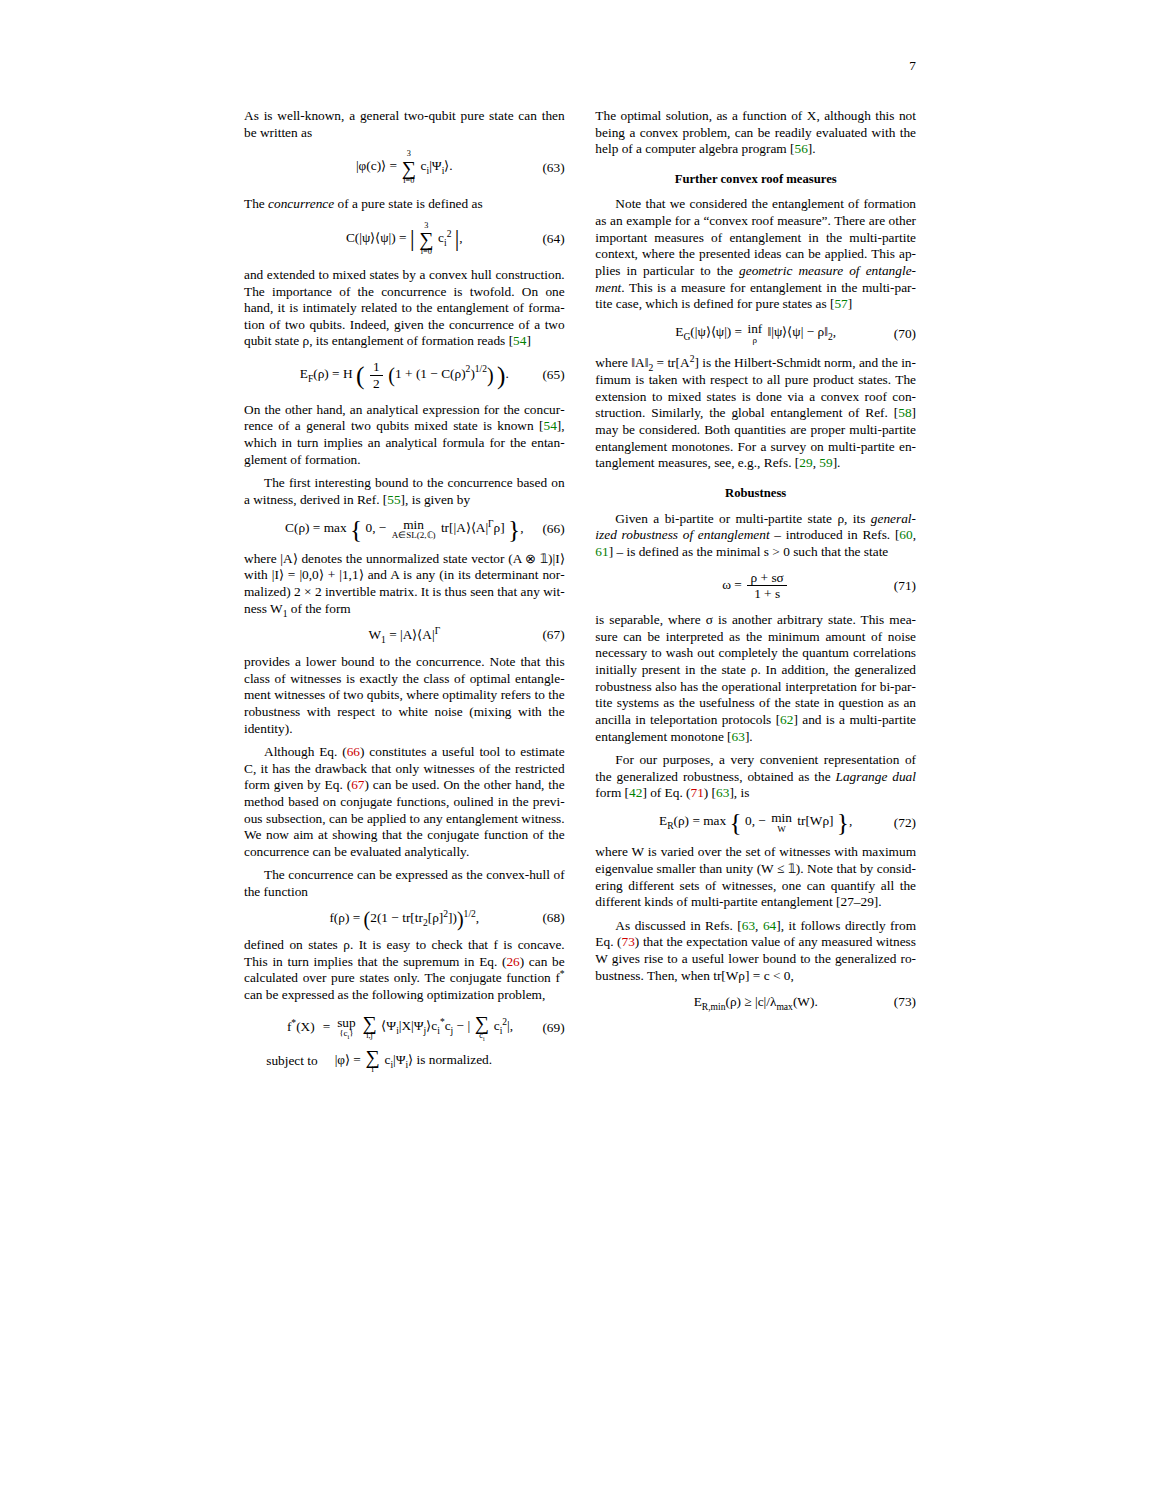7
As is well-known, a general two-qubit pure state can then be written as
|φ(c)⟩ = 3∑i=0 ci|Ψi⟩.
(63)
The concurrence of a pure state is defined as
C(|ψ⟩⟨ψ|) = | 3∑i=0 ci2 |,
(64)
and extended to mixed states by a convex hull construction. The importance of the concurrence is twofold. On one hand, it is intimately related to the entanglement of formation of two qubits. Indeed, given the concurrence of a two qubit state ρ, its entanglement of formation reads [54]
EF(ρ) = H ( 12 (1 + (1 − C(ρ)2)1/2) ).
(65)
On the other hand, an analytical expression for the concurrence of a general two qubits mixed state is known [54], which in turn implies an analytical formula for the entanglement of formation.
The first interesting bound to the concurrence based on a witness, derived in Ref. [55], is given by
C(ρ) = max { 0, − min A∈SL(2,ℂ) tr[|A⟩⟨A|Γρ] },
(66)
where |A⟩ denotes the unnormalized state vector (A ⊗ 𝟙)|I⟩ with |I⟩ = |0,0⟩ + |1,1⟩ and A is any (in its determinant normalized) 2 × 2 invertible matrix. It is thus seen that any witness W1 of the form
W1 = |A⟩⟨A|Γ
(67)
provides a lower bound to the concurrence. Note that this class of witnesses is exactly the class of optimal entanglement witnesses of two qubits, where optimality refers to the robustness with respect to white noise (mixing with the identity).
Although Eq. (66) constitutes a useful tool to estimate C, it has the drawback that only witnesses of the restricted form given by Eq. (67) can be used. On the other hand, the method based on conjugate functions, oulined in the previous subsection, can be applied to any entanglement witness. We now aim at showing that the conjugate function of the concurrence can be evaluated analytically.
The concurrence can be expressed as the convex-hull of the function
f(ρ) = (2(1 − tr[tr2[ρ]2]))1/2,
(68)
defined on states ρ. It is easy to check that f is concave. This in turn implies that the supremum in Eq. (26) can be calculated over pure states only. The conjugate function f* can be expressed as the following optimization problem,
| f * (X) | = | sup {c i } ∑ i,j ⟨Ψ i /X/Ψ j ⟩c i * c j − / ∑ c i c i 2 /, |
| subject to | /φ⟩ = ∑ i c i /Ψ i ⟩ is normalized. |
(69)
The optimal solution, as a function of X, although this not being a convex problem, can be readily evaluated with the help of a computer algebra program [56].
Further convex roof measures
Note that we considered the entanglement of formation as an example for a “convex roof measure”. There are other important measures of entanglement in the multi-partite context, where the presented ideas can be applied. This applies in particular to the geometric measure of entanglement. This is a measure for entanglement in the multi-partite case, which is defined for pure states as [57]
EG(|ψ⟩⟨ψ|) = inf ρ ‖|ψ⟩⟨ψ| − ρ‖2,
(70)
where ‖A‖2 = tr[A2] is the Hilbert-Schmidt norm, and the infimum is taken with respect to all pure product states. The extension to mixed states is done via a convex roof construction. Similarly, the global entanglement of Ref. [58] may be considered. Both quantities are proper multi-partite entanglement monotones. For a survey on multi-partite entanglement measures, see, e.g., Refs. [29, 59].
Robustness
Given a bi-partite or multi-partite state ρ, its generalized robustness of entanglement – introduced in Refs. [60, 61] – is defined as the minimal s > 0 such that the state
ω = ρ + sσ 1 + s
(71)
is separable, where σ is another arbitrary state. This measure can be interpreted as the minimum amount of noise necessary to wash out completely the quantum correlations initially present in the state ρ. In addition, the generalized robustness also has the operational interpretation for bi-partite systems as the usefulness of the state in question as an ancilla in teleportation protocols [62] and is a multi-partite entanglement monotone [63].
For our purposes, a very convenient representation of the generalized robustness, obtained as the Lagrange dual form [42] of Eq. (71) [63], is
ER(ρ) = max { 0, − min W tr[Wρ] },
(72)
where W is varied over the set of witnesses with maximum eigenvalue smaller than unity (W ≤ 𝟙). Note that by considering different sets of witnesses, one can quantify all the different kinds of multi-partite entanglement [27–29].
As discussed in Refs. [63, 64], it follows directly from Eq. (73) that the expectation value of any measured witness W gives rise to a useful lower bound to the generalized robustness. Then, when tr[Wρ] = c < 0,
ER,min(ρ) ≥ |c|/λmax(W).
(73)